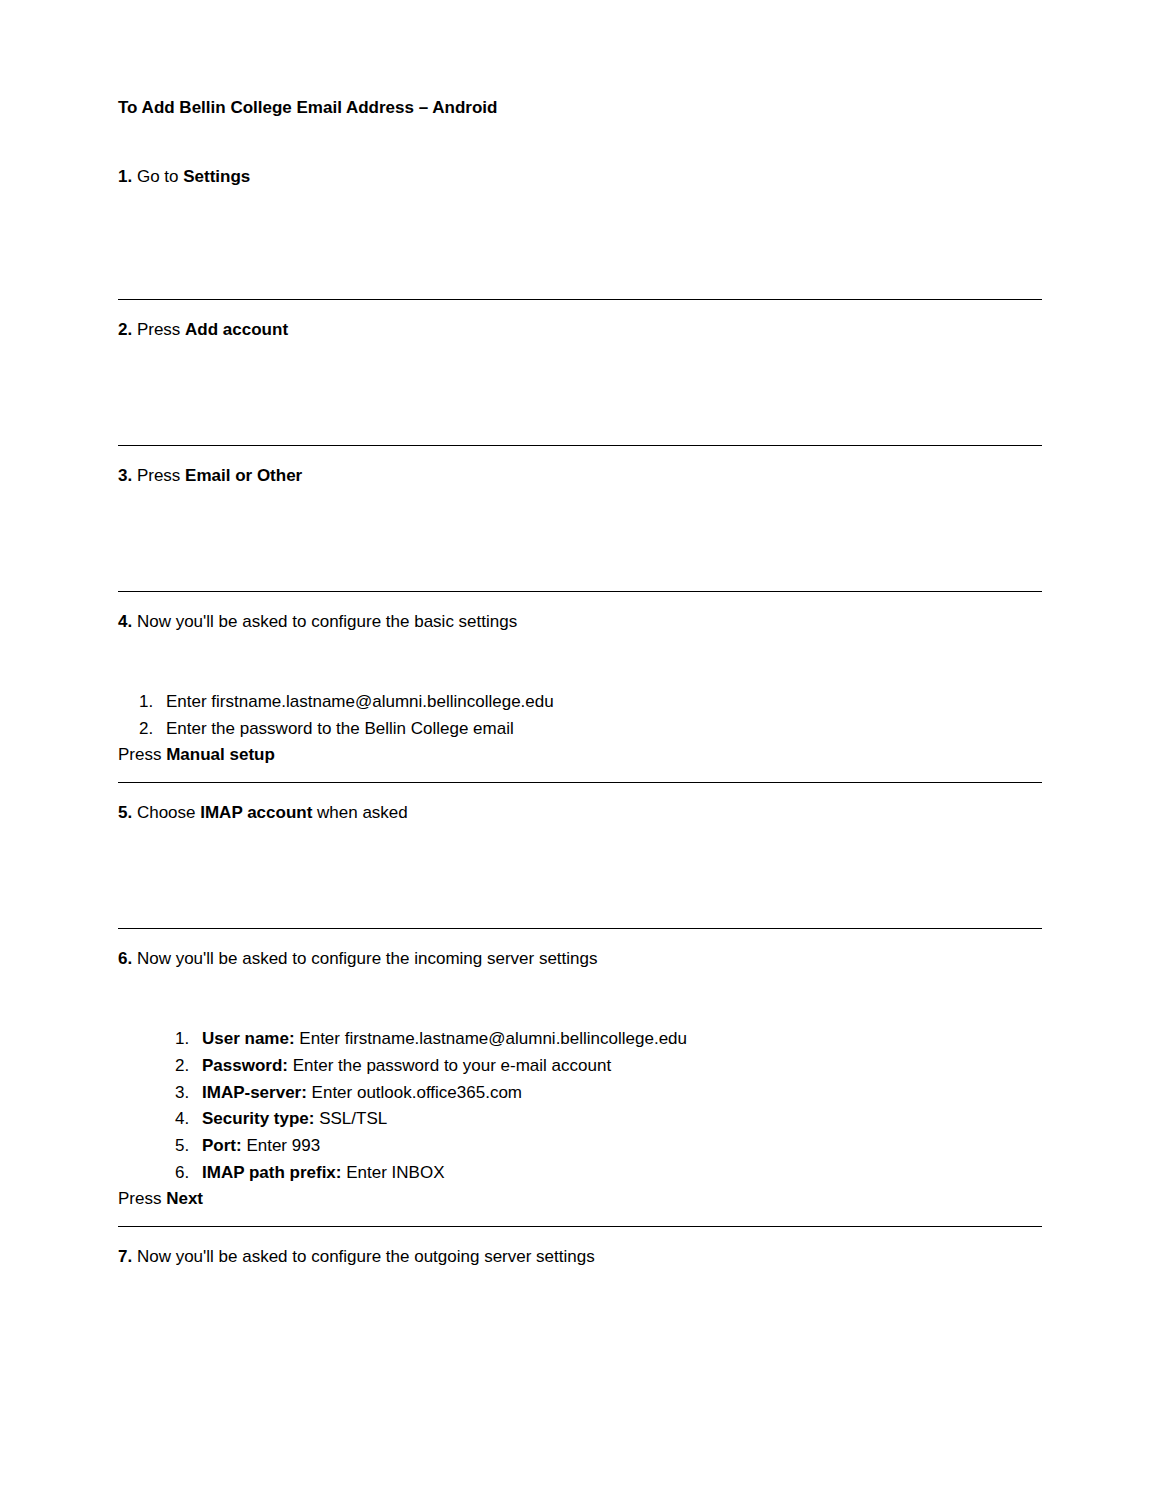To Add Bellin College Email Address – Android
1. Go to Settings
2. Press Add account
3. Press Email or Other
4. Now you'll be asked to configure the basic settings
Enter firstname.lastname@alumni.bellincollege.edu
Enter the password to the Bellin College email
Press Manual setup
5. Choose IMAP account when asked
6. Now you'll be asked to configure the incoming server settings
User name: Enter firstname.lastname@alumni.bellincollege.edu
Password: Enter the password to your e-mail account
IMAP-server: Enter outlook.office365.com
Security type: SSL/TSL
Port: Enter 993
IMAP path prefix: Enter INBOX
Press Next
7. Now you'll be asked to configure the outgoing server settings